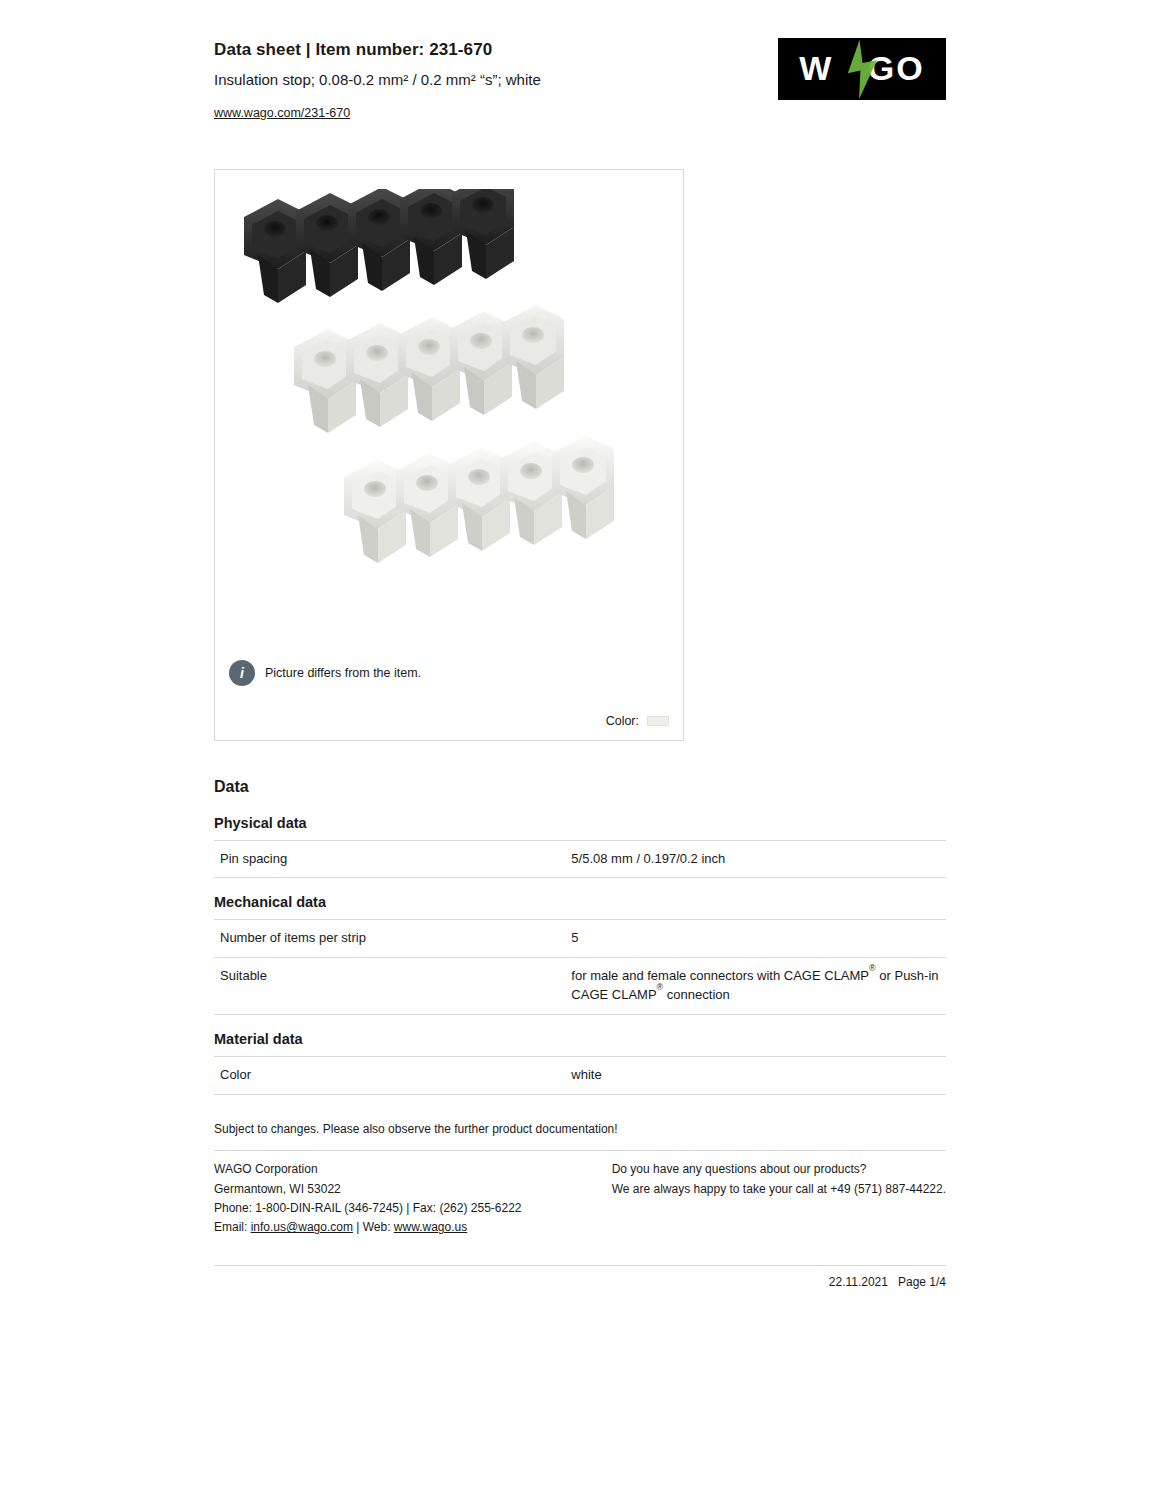Data sheet | Item number: 231-670
Insulation stop; 0.08-0.2 mm² / 0.2 mm² “s”; white
www.wago.com/231-670
W GO
i Picture differs from the item.
Color:
Data
Physical data
| Pin spacing | 5/5.08 mm / 0.197/0.2 inch |
Mechanical data
| Number of items per strip | 5 |
| Suitable | for male and female connectors with CAGE CLAMP ® or Push-in CAGE CLAMP ® connection |
Material data
| Color | white |
Subject to changes. Please also observe the further product documentation!
WAGO Corporation
Germantown, WI 53022
Phone: 1-800-DIN-RAIL (346-7245) | Fax: (262) 255-6222
Email: info.us@wago.com | Web: www.wago.us
Do you have any questions about our products?
We are always happy to take your call at +49 (571) 887-44222.
22.11.2021 Page 1/4